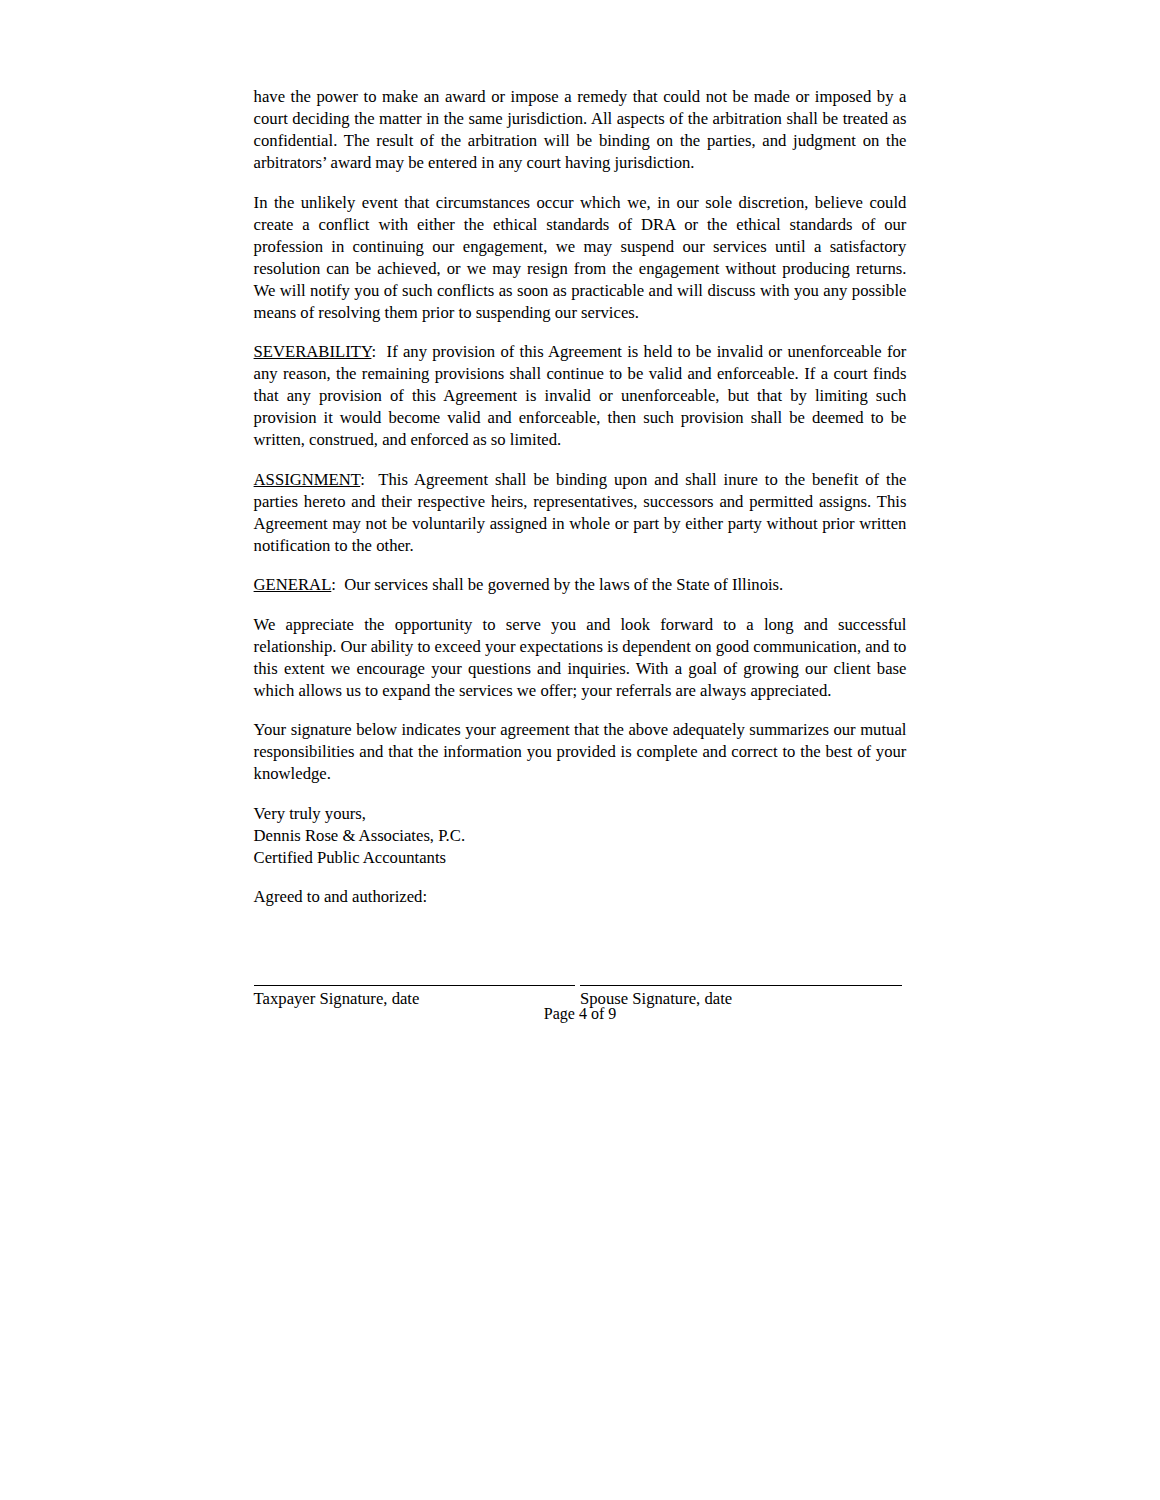have the power to make an award or impose a remedy that could not be made or imposed by a court deciding the matter in the same jurisdiction. All aspects of the arbitration shall be treated as confidential. The result of the arbitration will be binding on the parties, and judgment on the arbitrators’ award may be entered in any court having jurisdiction.
In the unlikely event that circumstances occur which we, in our sole discretion, believe could create a conflict with either the ethical standards of DRA or the ethical standards of our profession in continuing our engagement, we may suspend our services until a satisfactory resolution can be achieved, or we may resign from the engagement without producing returns. We will notify you of such conflicts as soon as practicable and will discuss with you any possible means of resolving them prior to suspending our services.
SEVERABILITY: If any provision of this Agreement is held to be invalid or unenforceable for any reason, the remaining provisions shall continue to be valid and enforceable. If a court finds that any provision of this Agreement is invalid or unenforceable, but that by limiting such provision it would become valid and enforceable, then such provision shall be deemed to be written, construed, and enforced as so limited.
ASSIGNMENT: This Agreement shall be binding upon and shall inure to the benefit of the parties hereto and their respective heirs, representatives, successors and permitted assigns. This Agreement may not be voluntarily assigned in whole or part by either party without prior written notification to the other.
GENERAL: Our services shall be governed by the laws of the State of Illinois.
We appreciate the opportunity to serve you and look forward to a long and successful relationship. Our ability to exceed your expectations is dependent on good communication, and to this extent we encourage your questions and inquiries. With a goal of growing our client base which allows us to expand the services we offer; your referrals are always appreciated.
Your signature below indicates your agreement that the above adequately summarizes our mutual responsibilities and that the information you provided is complete and correct to the best of your knowledge.
Very truly yours,
Dennis Rose & Associates, P.C.
Certified Public Accountants
Agreed to and authorized:
| Taxpayer Signature, date | Spouse Signature, date |
Page 4 of 9